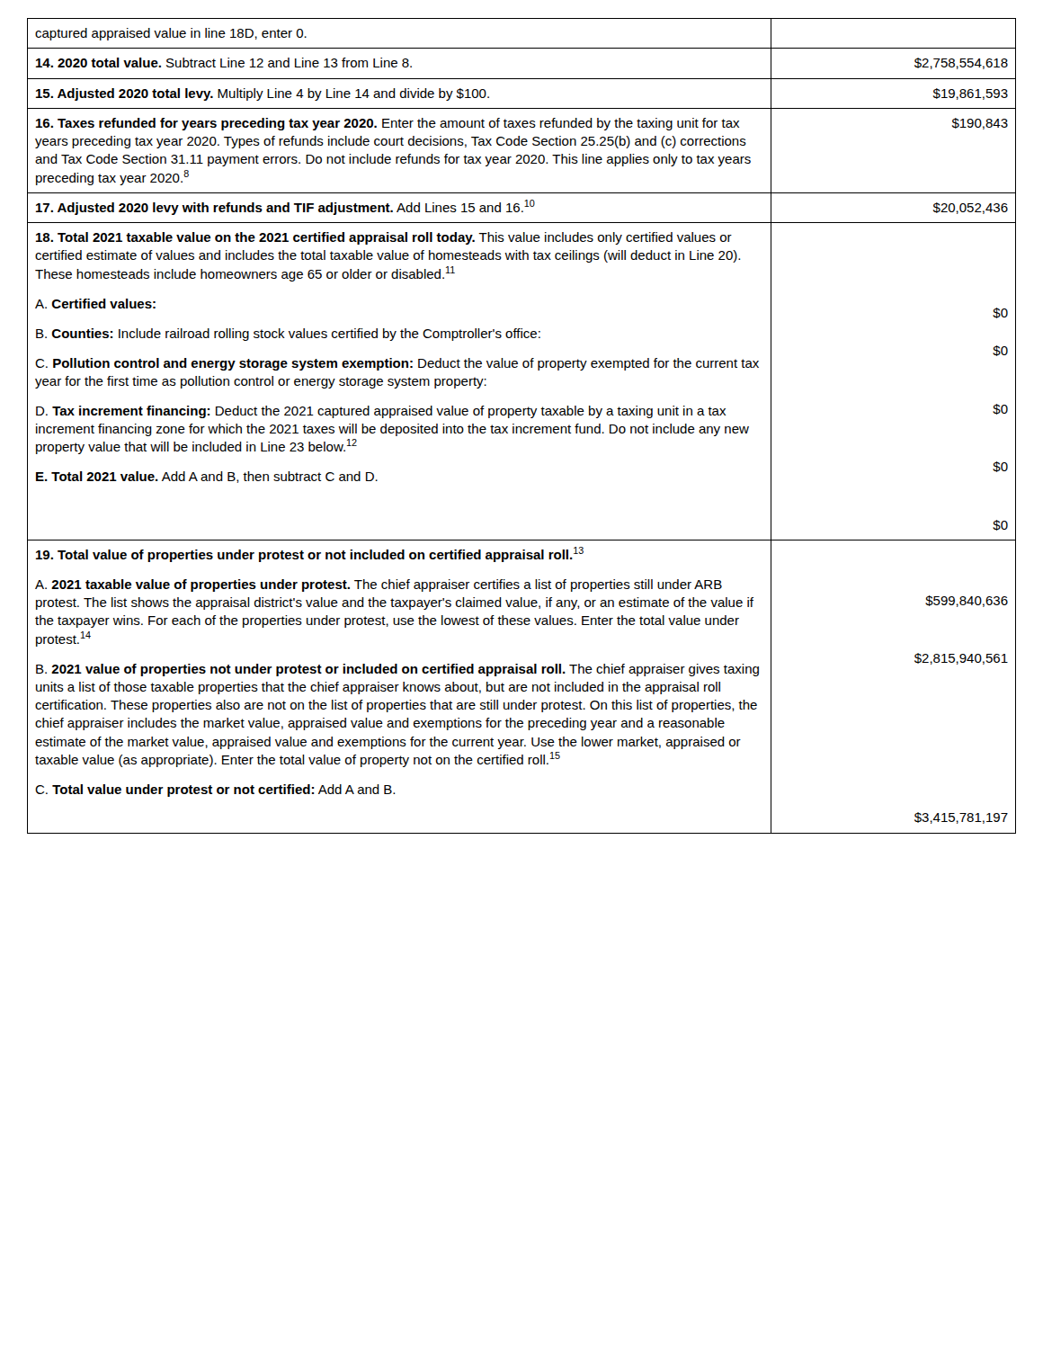| captured appraised value in line 18D, enter 0. | |
| 14. 2020 total value. Subtract Line 12 and Line 13 from Line 8. | $2,758,554,618 |
| 15. Adjusted 2020 total levy. Multiply Line 4 by Line 14 and divide by $100. | $19,861,593 |
| 16. Taxes refunded for years preceding tax year 2020. Enter the amount of taxes refunded by the taxing unit for tax years preceding tax year 2020. Types of refunds include court decisions, Tax Code Section 25.25(b) and (c) corrections and Tax Code Section 31.11 payment errors. Do not include refunds for tax year 2020. This line applies only to tax years preceding tax year 2020. 8 | $190,843 |
| 17. Adjusted 2020 levy with refunds and TIF adjustment. Add Lines 15 and 16. 10 | $20,052,436 |
| 18. Total 2021 taxable value on the 2021 certified appraisal roll today. This value includes only certified values or certified estimate of values and includes the total taxable value of homesteads with tax ceilings (will deduct in Line 20). These homesteads include homeowners age 65 or older or disabled. 11 A. Certified values: B. Counties: Include railroad rolling stock values certified by the Comptroller's office: C. Pollution control and energy storage system exemption: Deduct the value of property exempted for the current tax year for the first time as pollution control or energy storage system property: D. Tax increment financing: Deduct the 2021 captured appraised value of property taxable by a taxing unit in a tax increment financing zone for which the 2021 taxes will be deposited into the tax increment fund. Do not include any new property value that will be included in Line 23 below. 12 E. Total 2021 value. Add A and B, then subtract C and D. | $0 $0 $0 $0 $0 |
| 19. Total value of properties under protest or not included on certified appraisal roll. 13 A. 2021 taxable value of properties under protest. The chief appraiser certifies a list of properties still under ARB protest. The list shows the appraisal district's value and the taxpayer's claimed value, if any, or an estimate of the value if the taxpayer wins. For each of the properties under protest, use the lowest of these values. Enter the total value under protest. 14 B. 2021 value of properties not under protest or included on certified appraisal roll. The chief appraiser gives taxing units a list of those taxable properties that the chief appraiser knows about, but are not included in the appraisal roll certification. These properties also are not on the list of properties that are still under protest. On this list of properties, the chief appraiser includes the market value, appraised value and exemptions for the preceding year and a reasonable estimate of the market value, appraised value and exemptions for the current year. Use the lower market, appraised or taxable value (as appropriate). Enter the total value of property not on the certified roll. 15 C. Total value under protest or not certified: Add A and B. | $599,840,636 $2,815,940,561 $3,415,781,197 |